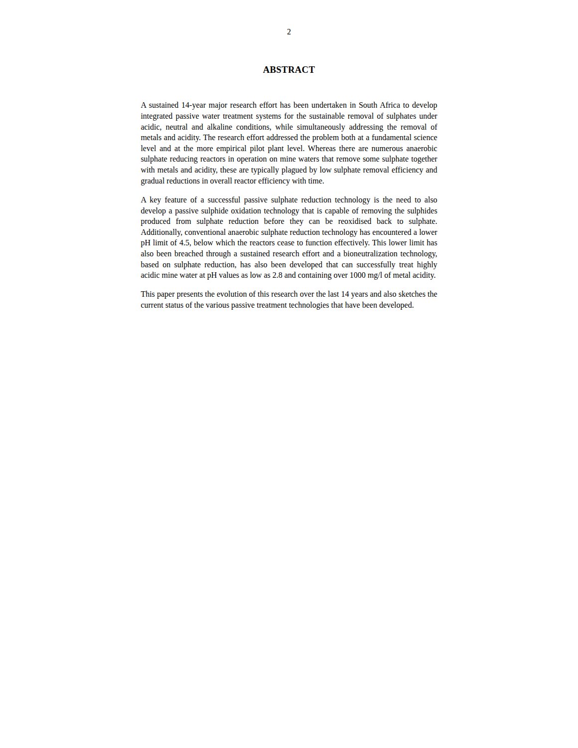2
ABSTRACT
A sustained 14-year major research effort has been undertaken in South Africa to develop integrated passive water treatment systems for the sustainable removal of sulphates under acidic, neutral and alkaline conditions, while simultaneously addressing the removal of metals and acidity. The research effort addressed the problem both at a fundamental science level and at the more empirical pilot plant level. Whereas there are numerous anaerobic sulphate reducing reactors in operation on mine waters that remove some sulphate together with metals and acidity, these are typically plagued by low sulphate removal efficiency and gradual reductions in overall reactor efficiency with time.
A key feature of a successful passive sulphate reduction technology is the need to also develop a passive sulphide oxidation technology that is capable of removing the sulphides produced from sulphate reduction before they can be reoxidised back to sulphate. Additionally, conventional anaerobic sulphate reduction technology has encountered a lower pH limit of 4.5, below which the reactors cease to function effectively. This lower limit has also been breached through a sustained research effort and a bioneutralization technology, based on sulphate reduction, has also been developed that can successfully treat highly acidic mine water at pH values as low as 2.8 and containing over 1000 mg/l of metal acidity.
This paper presents the evolution of this research over the last 14 years and also sketches the current status of the various passive treatment technologies that have been developed.